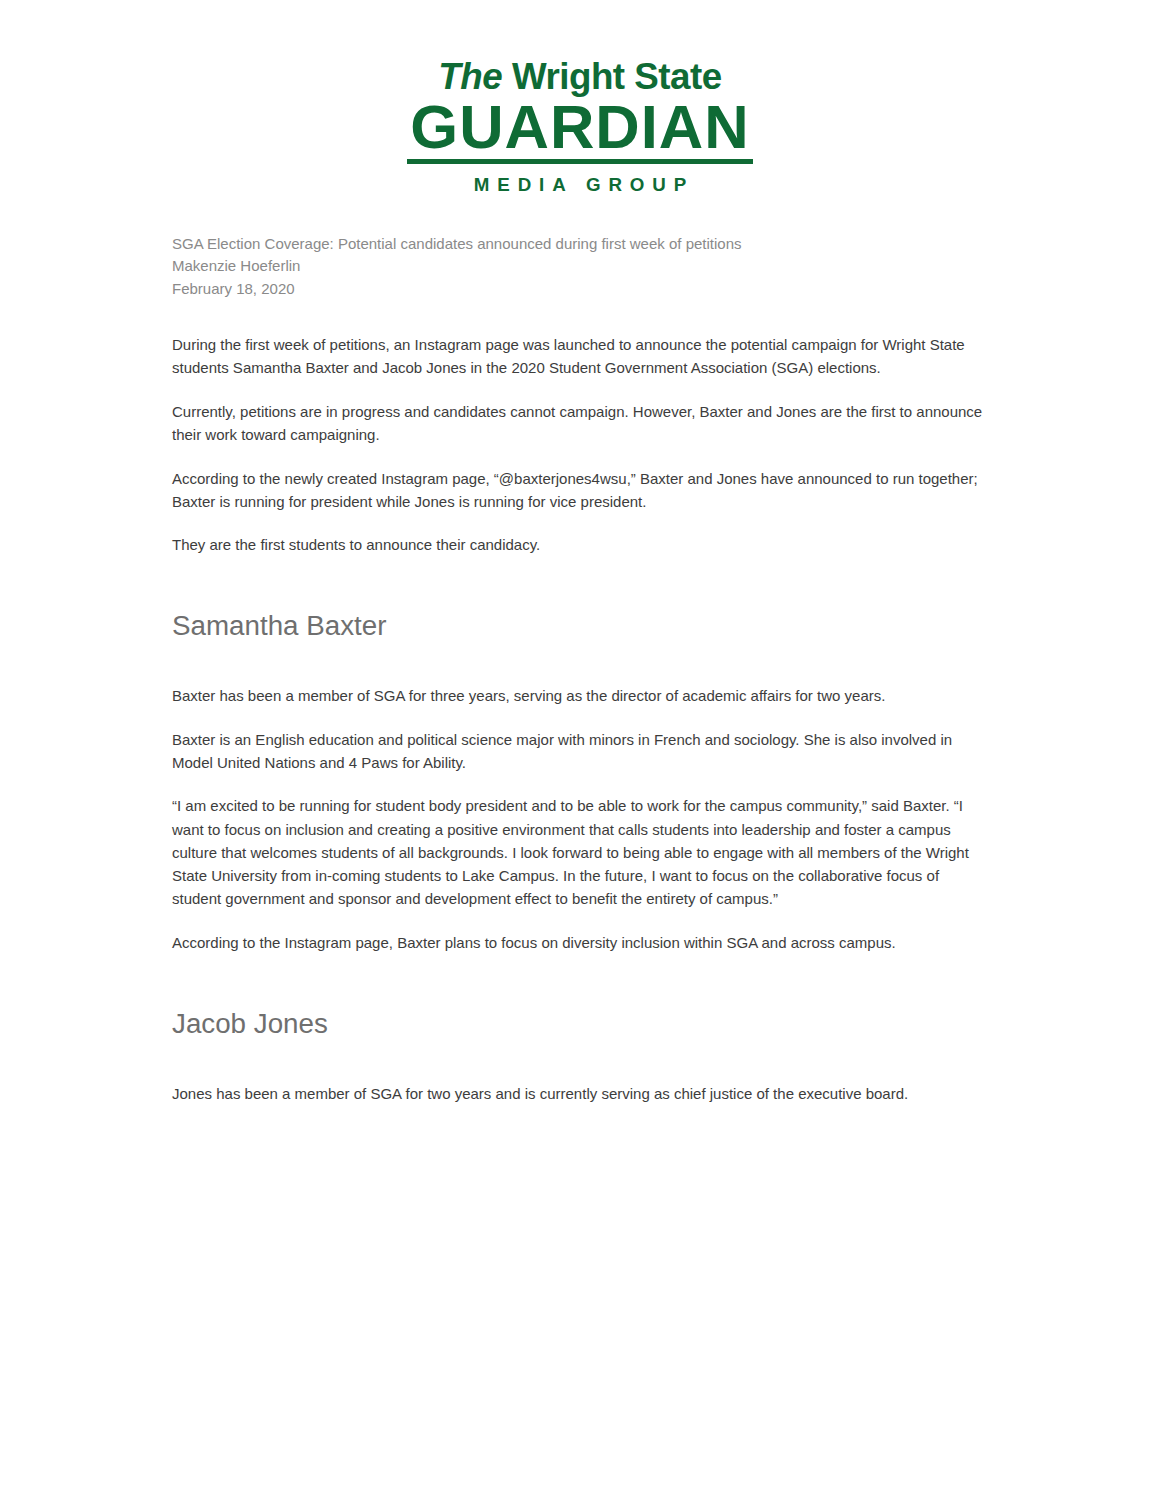The Wright State
GUARDIAN
MEDIA GROUP
SGA Election Coverage: Potential candidates announced during first week of petitions Makenzie Hoeferlin
February 18, 2020
During the first week of petitions, an Instagram page was launched to announce the potential campaign for Wright State students Samantha Baxter and Jacob Jones in the 2020 Student Government Association (SGA) elections.
Currently, petitions are in progress and candidates cannot campaign. However, Baxter and Jones are the first to announce their work toward campaigning.
According to the newly created Instagram page, “@baxterjones4wsu,” Baxter and Jones have announced to run together; Baxter is running for president while Jones is running for vice president.
They are the first students to announce their candidacy.
Samantha Baxter
Baxter has been a member of SGA for three years, serving as the director of academic affairs for two years.
Baxter is an English education and political science major with minors in French and sociology. She is also involved in Model United Nations and 4 Paws for Ability.
“I am excited to be running for student body president and to be able to work for the campus community,” said Baxter. “I want to focus on inclusion and creating a positive environment that calls students into leadership and foster a campus culture that welcomes students of all backgrounds. I look forward to being able to engage with all members of the Wright State University from in-coming students to Lake Campus. In the future, I want to focus on the collaborative focus of student government and sponsor and development effect to benefit the entirety of campus.”
According to the Instagram page, Baxter plans to focus on diversity inclusion within SGA and across campus.
Jacob Jones
Jones has been a member of SGA for two years and is currently serving as chief justice of the executive board.